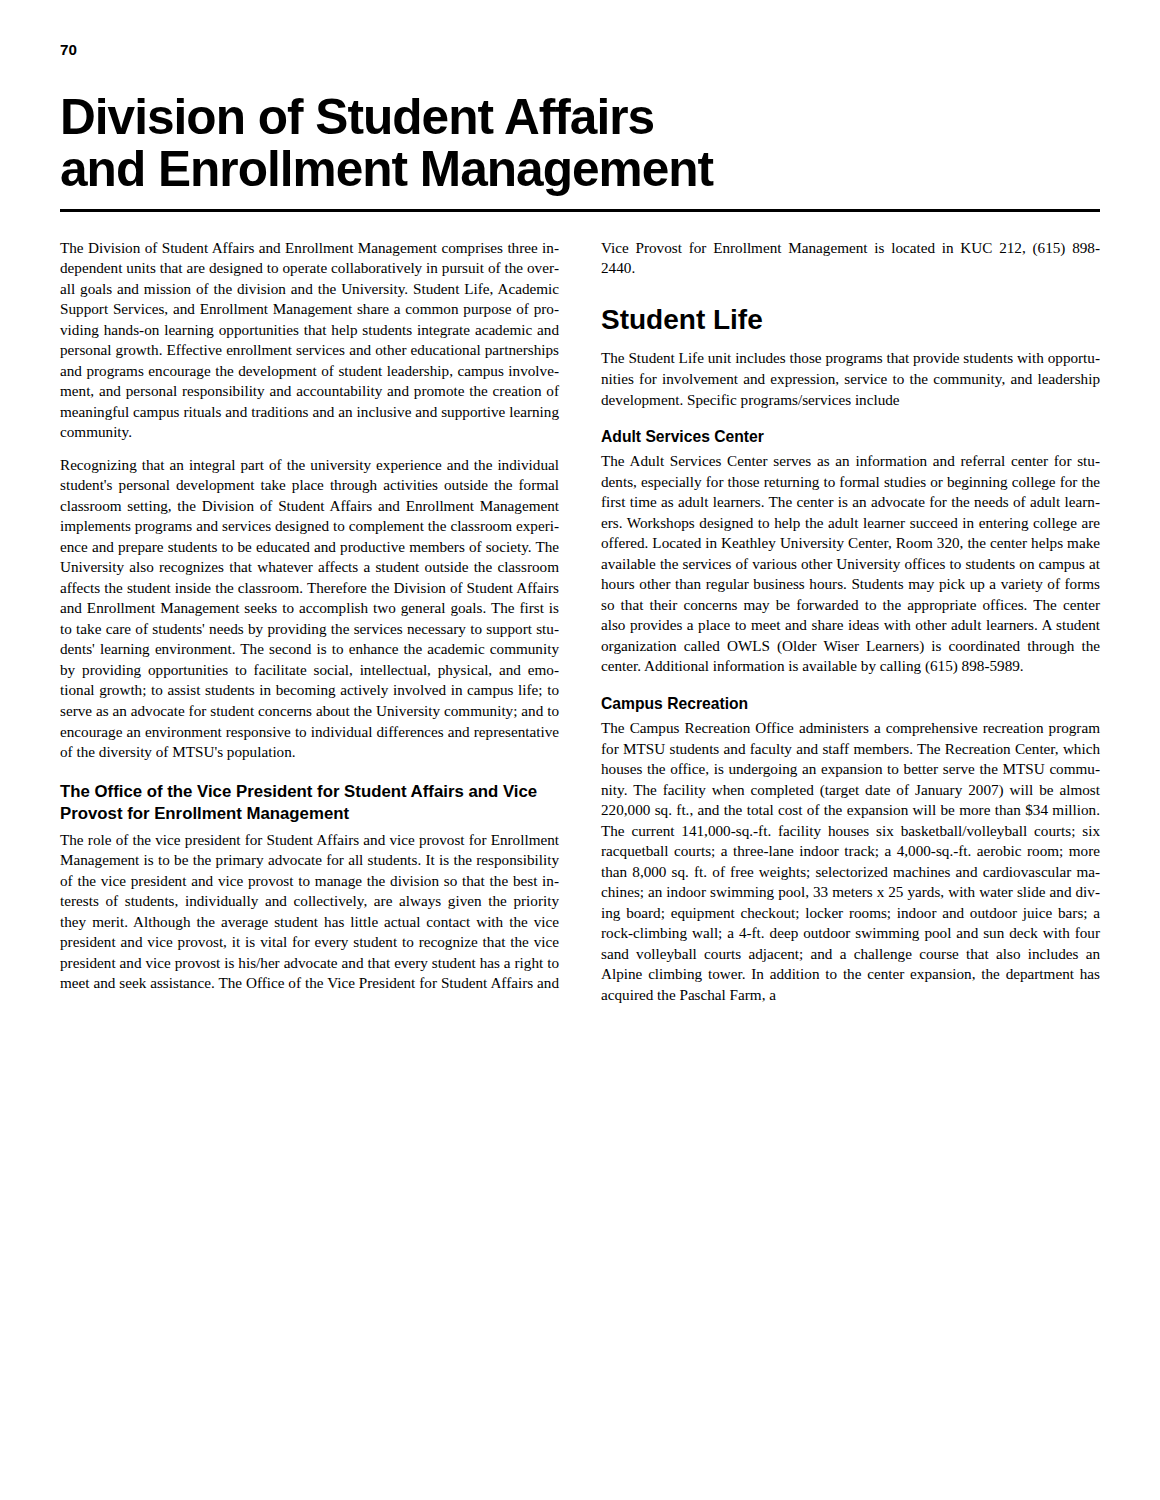70
Division of Student Affairs
and Enrollment Management
The Division of Student Affairs and Enrollment Management comprises three independent units that are designed to operate collaboratively in pursuit of the overall goals and mission of the division and the University. Student Life, Academic Support Services, and Enrollment Management share a common purpose of providing hands-on learning opportunities that help students integrate academic and personal growth. Effective enrollment services and other educational partnerships and programs encourage the development of student leadership, campus involvement, and personal responsibility and accountability and promote the creation of meaningful campus rituals and traditions and an inclusive and supportive learning community.
Recognizing that an integral part of the university experience and the individual student's personal development take place through activities outside the formal classroom setting, the Division of Student Affairs and Enrollment Management implements programs and services designed to complement the classroom experience and prepare students to be educated and productive members of society. The University also recognizes that whatever affects a student outside the classroom affects the student inside the classroom. Therefore the Division of Student Affairs and Enrollment Management seeks to accomplish two general goals. The first is to take care of students' needs by providing the services necessary to support students' learning environment. The second is to enhance the academic community by providing opportunities to facilitate social, intellectual, physical, and emotional growth; to assist students in becoming actively involved in campus life; to serve as an advocate for student concerns about the University community; and to encourage an environment responsive to individual differences and representative of the diversity of MTSU's population.
The Office of the Vice President for Student Affairs and Vice Provost for Enrollment Management
The role of the vice president for Student Affairs and vice provost for Enrollment Management is to be the primary advocate for all students. It is the responsibility of the vice president and vice provost to manage the division so that the best interests of students, individually and collectively, are always given the priority they merit. Although the average student has little actual contact with the vice president and vice provost, it is vital for every student to recognize that the vice president and vice provost is his/her advocate and that every student has a right to meet and seek assistance. The Office of the Vice President for Student Affairs and Vice Provost for Enrollment Management is located in KUC 212, (615) 898-2440.
Student Life
The Student Life unit includes those programs that provide students with opportunities for involvement and expression, service to the community, and leadership development. Specific programs/services include
Adult Services Center
The Adult Services Center serves as an information and referral center for students, especially for those returning to formal studies or beginning college for the first time as adult learners. The center is an advocate for the needs of adult learners. Workshops designed to help the adult learner succeed in entering college are offered. Located in Keathley University Center, Room 320, the center helps make available the services of various other University offices to students on campus at hours other than regular business hours. Students may pick up a variety of forms so that their concerns may be forwarded to the appropriate offices. The center also provides a place to meet and share ideas with other adult learners. A student organization called OWLS (Older Wiser Learners) is coordinated through the center. Additional information is available by calling (615) 898-5989.
Campus Recreation
The Campus Recreation Office administers a comprehensive recreation program for MTSU students and faculty and staff members. The Recreation Center, which houses the office, is undergoing an expansion to better serve the MTSU community. The facility when completed (target date of January 2007) will be almost 220,000 sq. ft., and the total cost of the expansion will be more than $34 million. The current 141,000-sq.-ft. facility houses six basketball/volleyball courts; six racquetball courts; a three-lane indoor track; a 4,000-sq.-ft. aerobic room; more than 8,000 sq. ft. of free weights; selectorized machines and cardiovascular machines; an indoor swimming pool, 33 meters x 25 yards, with water slide and diving board; equipment checkout; locker rooms; indoor and outdoor juice bars; a rock-climbing wall; a 4-ft. deep outdoor swimming pool and sun deck with four sand volleyball courts adjacent; and a challenge course that also includes an Alpine climbing tower. In addition to the center expansion, the department has acquired the Paschal Farm, a